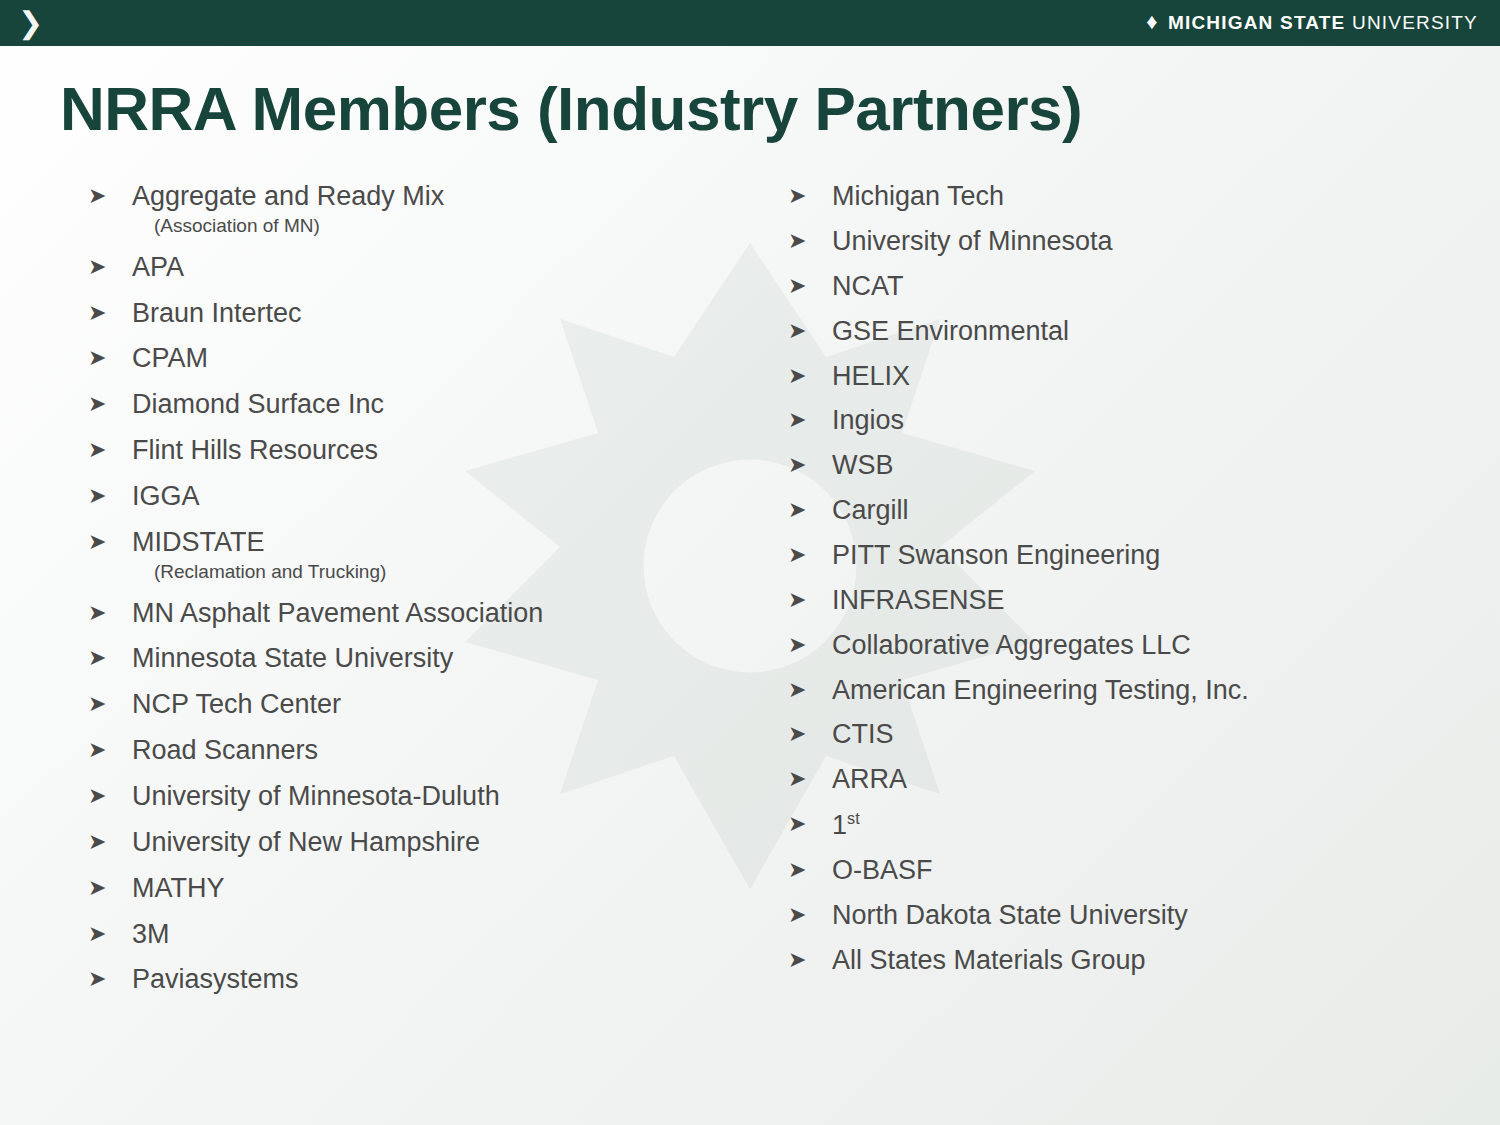❯
♦ MICHIGAN STATE UNIVERSITY
NRRA Members (Industry Partners)
Aggregate and Ready Mix(Association of MN)
APA
Braun Intertec
CPAM
Diamond Surface Inc
Flint Hills Resources
IGGA
MIDSTATE(Reclamation and Trucking)
MN Asphalt Pavement Association
Minnesota State University
NCP Tech Center
Road Scanners
University of Minnesota-Duluth
University of New Hampshire
MATHY
3M
Paviasystems
Michigan Tech
University of Minnesota
NCAT
GSE Environmental
HELIX
Ingios
WSB
Cargill
PITT Swanson Engineering
INFRASENSE
Collaborative Aggregates LLC
American Engineering Testing, Inc.
CTIS
ARRA
1st
O-BASF
North Dakota State University
All States Materials Group